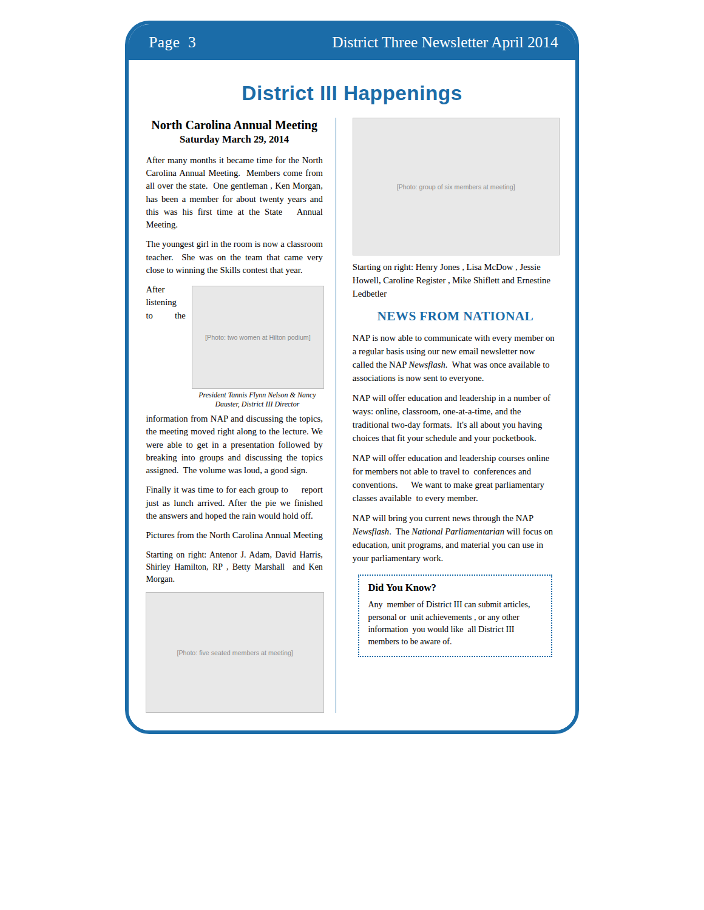Page 3
District Three Newsletter April 2014
District III Happenings
North Carolina Annual Meeting
Saturday March 29, 2014
After many months it became time for the North Carolina Annual Meeting. Members come from all over the state. One gentleman , Ken Morgan, has been a member for about twenty years and this was his first time at the State Annual Meeting.
The youngest girl in the room is now a classroom teacher. She was on the team that came very close to winning the Skills contest that year.
[Photo: two women at Hilton podium]
President Tannis Flynn Nelson & Nancy Dauster, District III Director
After listening to the information from NAP and discussing the topics, the meeting moved right along to the lecture. We were able to get in a presentation followed by breaking into groups and discussing the topics assigned. The volume was loud, a good sign.
Finally it was time to for each group to report just as lunch arrived. After the pie we finished the answers and hoped the rain would hold off.
Pictures from the North Carolina Annual Meeting
Starting on right: Antenor J. Adam, David Harris, Shirley Hamilton, RP , Betty Marshall and Ken Morgan.
[Photo: five seated members at meeting]
[Photo: group of six members at meeting]
Starting on right: Henry Jones , Lisa McDow , Jessie Howell, Caroline Register , Mike Shiflett and Ernestine Ledbetler
NEWS FROM NATIONAL
NAP is now able to communicate with every member on a regular basis using our new email newsletter now called the NAP Newsflash. What was once available to associations is now sent to everyone.
NAP will offer education and leadership in a number of ways: online, classroom, one-at-a-time, and the traditional two-day formats. It's all about you having choices that fit your schedule and your pocketbook.
NAP will offer education and leadership courses online for members not able to travel to conferences and conventions. We want to make great parliamentary classes available to every member.
NAP will bring you current news through the NAP Newsflash. The National Parliamentarian will focus on education, unit programs, and material you can use in your parliamentary work.
Did You Know?
Any member of District III can submit articles, personal or unit achievements , or any other information you would like all District III members to be aware of.